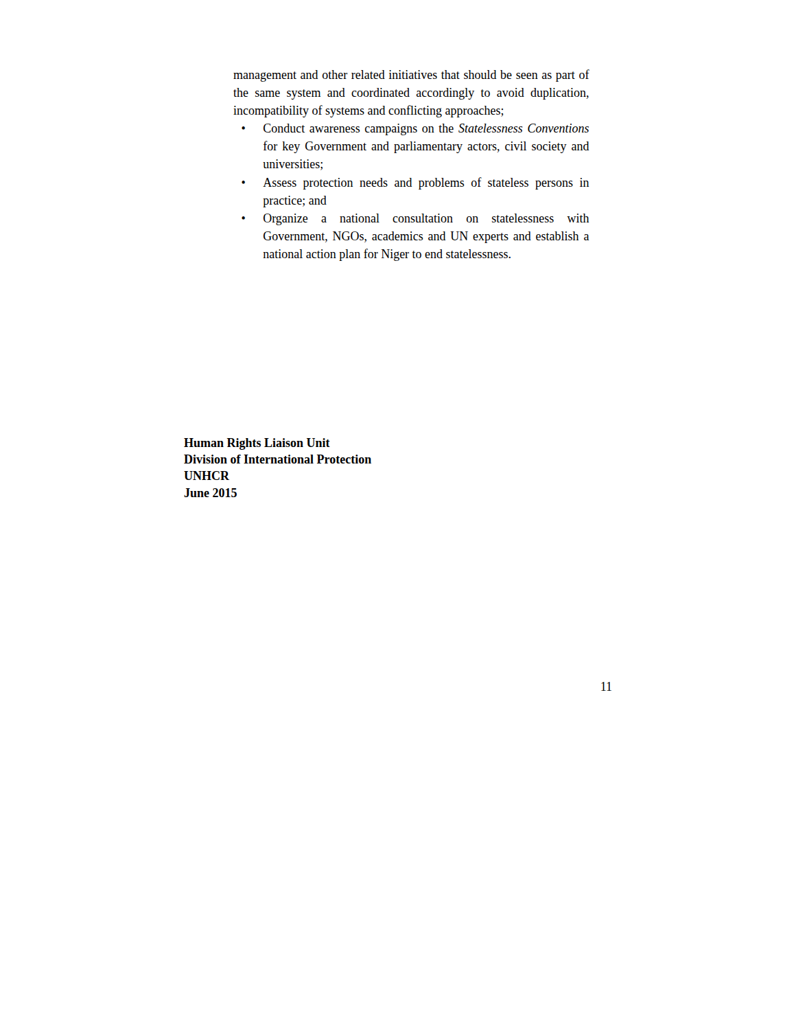management and other related initiatives that should be seen as part of the same system and coordinated accordingly to avoid duplication, incompatibility of systems and conflicting approaches;
Conduct awareness campaigns on the Statelessness Conventions for key Government and parliamentary actors, civil society and universities;
Assess protection needs and problems of stateless persons in practice; and
Organize a national consultation on statelessness with Government, NGOs, academics and UN experts and establish a national action plan for Niger to end statelessness.
Human Rights Liaison Unit
Division of International Protection
UNHCR
June 2015
11